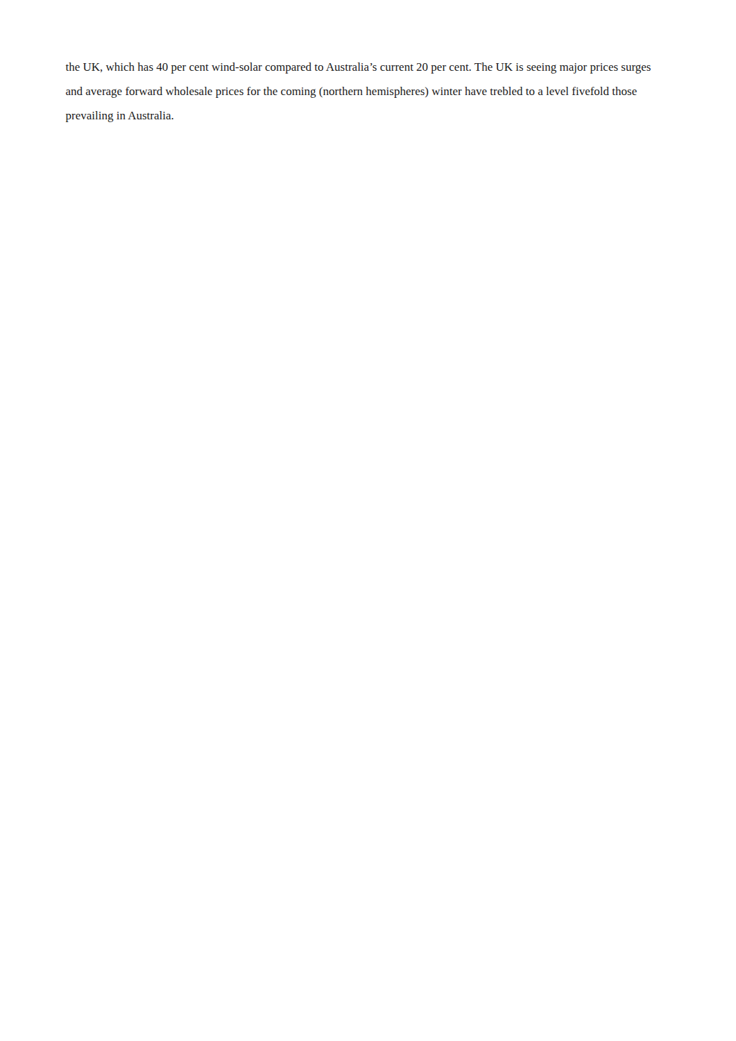the UK, which has 40 per cent wind-solar compared to Australia’s current 20 per cent. The UK is seeing major prices surges and average forward wholesale prices for the coming (northern hemispheres) winter have trebled to a level fivefold those prevailing in Australia.